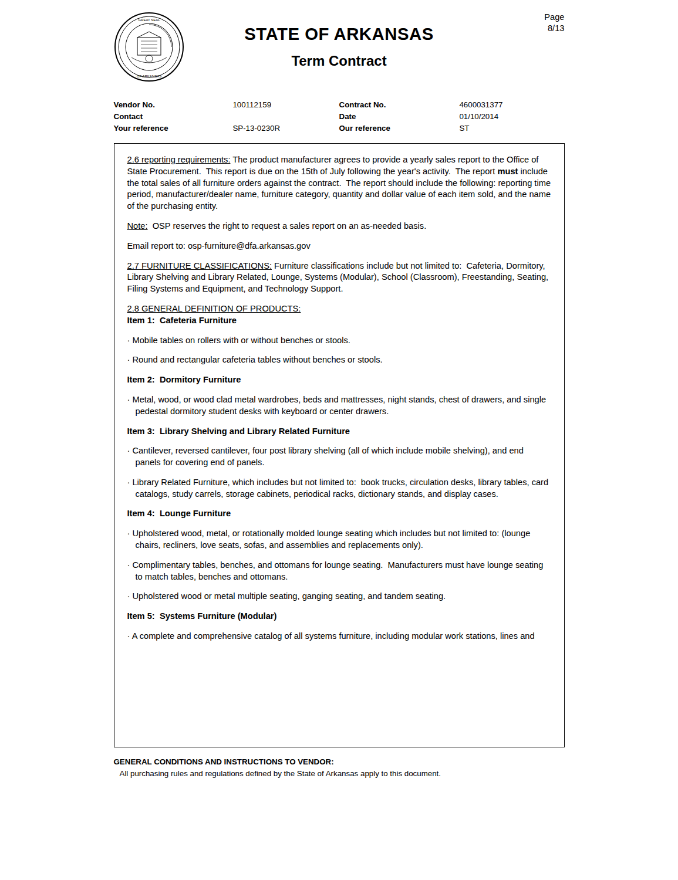GREAT SEAL OF ARKANSAS
Page
8/13
STATE OF ARKANSAS
Term Contract
| / Vendor No. / 100112159 / / Contact / / / Your reference / SP-13-0230R / | / Contract No. / 4600031377 / / Date / 01/10/2014 / / Our reference / ST / |
2.6 reporting requirements: The product manufacturer agrees to provide a yearly sales report to the Office of State Procurement. This report is due on the 15th of July following the year's activity. The report must include the total sales of all furniture orders against the contract. The report should include the following: reporting time period, manufacturer/dealer name, furniture category, quantity and dollar value of each item sold, and the name of the purchasing entity.
Note: OSP reserves the right to request a sales report on an as-needed basis.
Email report to: osp-furniture@dfa.arkansas.gov
2.7 FURNITURE CLASSIFICATIONS: Furniture classifications include but not limited to: Cafeteria, Dormitory, Library Shelving and Library Related, Lounge, Systems (Modular), School (Classroom), Freestanding, Seating, Filing Systems and Equipment, and Technology Support.
2.8 GENERAL DEFINITION OF PRODUCTS:
Item 1: Cafeteria Furniture
· Mobile tables on rollers with or without benches or stools.
· Round and rectangular cafeteria tables without benches or stools.
Item 2: Dormitory Furniture
· Metal, wood, or wood clad metal wardrobes, beds and mattresses, night stands, chest of drawers, and single pedestal dormitory student desks with keyboard or center drawers.
Item 3: Library Shelving and Library Related Furniture
· Cantilever, reversed cantilever, four post library shelving (all of which include mobile shelving), and end panels for covering end of panels.
· Library Related Furniture, which includes but not limited to: book trucks, circulation desks, library tables, card catalogs, study carrels, storage cabinets, periodical racks, dictionary stands, and display cases.
Item 4: Lounge Furniture
· Upholstered wood, metal, or rotationally molded lounge seating which includes but not limited to: (lounge chairs, recliners, love seats, sofas, and assemblies and replacements only).
· Complimentary tables, benches, and ottomans for lounge seating. Manufacturers must have lounge seating to match tables, benches and ottomans.
· Upholstered wood or metal multiple seating, ganging seating, and tandem seating.
Item 5: Systems Furniture (Modular)
· A complete and comprehensive catalog of all systems furniture, including modular work stations, lines and
GENERAL CONDITIONS AND INSTRUCTIONS TO VENDOR:
All purchasing rules and regulations defined by the State of Arkansas apply to this document.